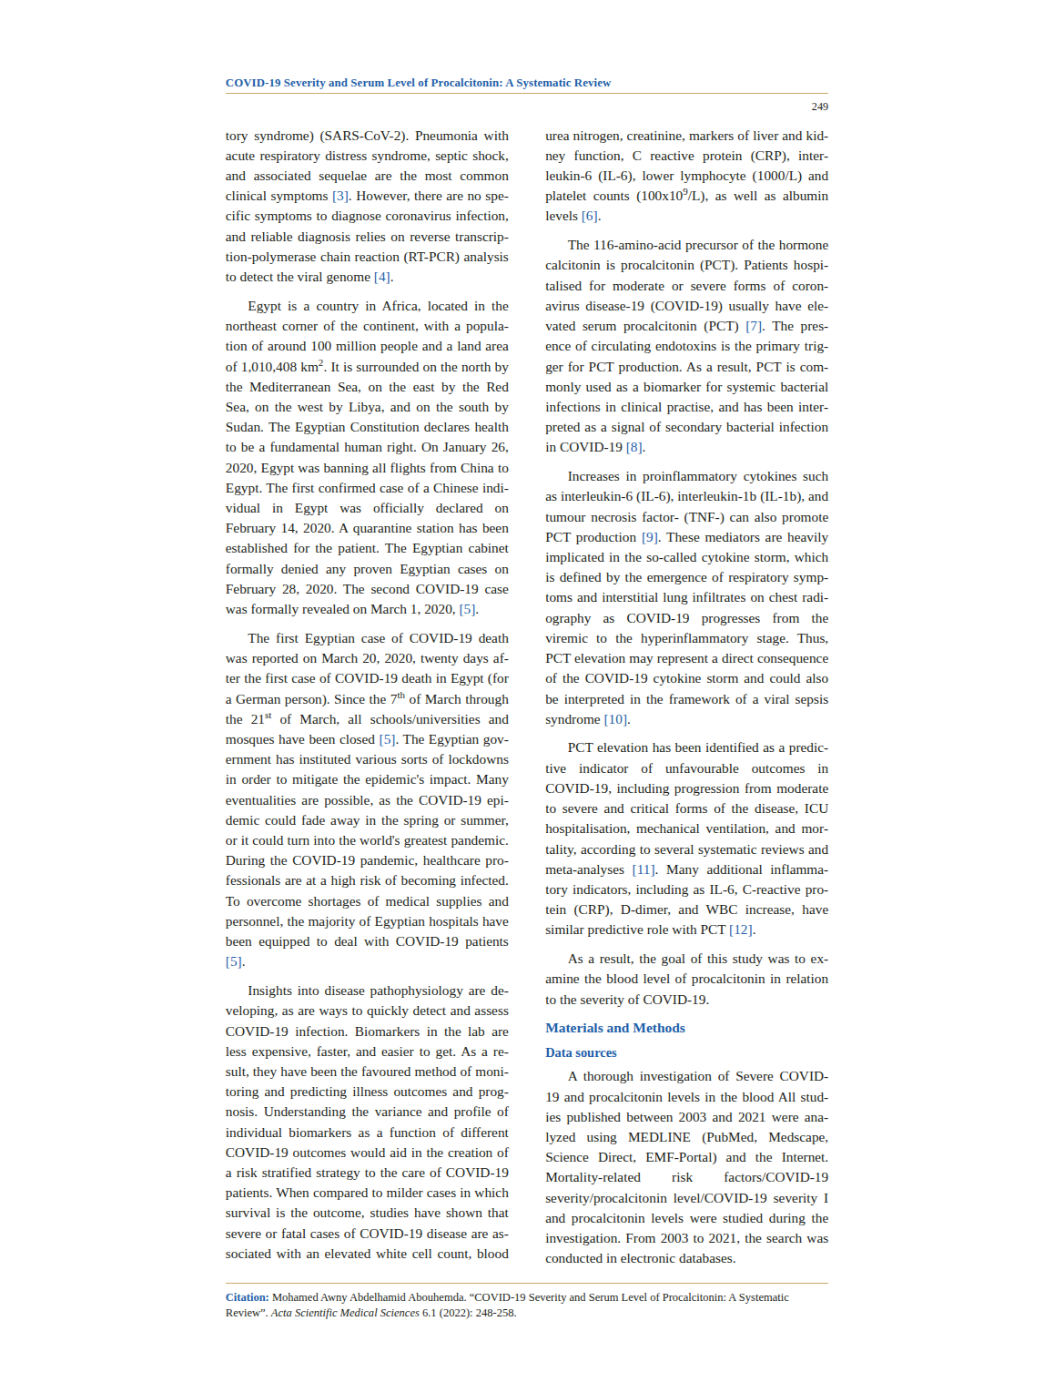COVID-19 Severity and Serum Level of Procalcitonin: A Systematic Review
249
tory syndrome) (SARS-CoV-2). Pneumonia with acute respiratory distress syndrome, septic shock, and associated sequelae are the most common clinical symptoms [3]. However, there are no specific symptoms to diagnose coronavirus infection, and reliable diagnosis relies on reverse transcription-polymerase chain reaction (RT-PCR) analysis to detect the viral genome [4].
Egypt is a country in Africa, located in the northeast corner of the continent, with a population of around 100 million people and a land area of 1,010,408 km2. It is surrounded on the north by the Mediterranean Sea, on the east by the Red Sea, on the west by Libya, and on the south by Sudan. The Egyptian Constitution declares health to be a fundamental human right. On January 26, 2020, Egypt was banning all flights from China to Egypt. The first confirmed case of a Chinese individual in Egypt was officially declared on February 14, 2020. A quarantine station has been established for the patient. The Egyptian cabinet formally denied any proven Egyptian cases on February 28, 2020. The second COVID-19 case was formally revealed on March 1, 2020, [5].
The first Egyptian case of COVID-19 death was reported on March 20, 2020, twenty days after the first case of COVID-19 death in Egypt (for a German person). Since the 7th of March through the 21st of March, all schools/universities and mosques have been closed [5]. The Egyptian government has instituted various sorts of lockdowns in order to mitigate the epidemic's impact. Many eventualities are possible, as the COVID-19 epidemic could fade away in the spring or summer, or it could turn into the world's greatest pandemic. During the COVID-19 pandemic, healthcare professionals are at a high risk of becoming infected. To overcome shortages of medical supplies and personnel, the majority of Egyptian hospitals have been equipped to deal with COVID-19 patients [5].
Insights into disease pathophysiology are developing, as are ways to quickly detect and assess COVID-19 infection. Biomarkers in the lab are less expensive, faster, and easier to get. As a result, they have been the favoured method of monitoring and predicting illness outcomes and prognosis. Understanding the variance and profile of individual biomarkers as a function of different COVID-19 outcomes would aid in the creation of a risk stratified strategy to the care of COVID-19 patients. When compared to milder cases in which survival is the outcome, studies have shown that severe or fatal cases of COVID-19 disease are associated with an elevated white cell count, blood urea nitrogen, creatinine, markers of liver and kidney function, C reactive protein (CRP), interleukin-6 (IL-6), lower lymphocyte (1000/L) and platelet counts (100x109/L), as well as albumin levels [6].
The 116-amino-acid precursor of the hormone calcitonin is procalcitonin (PCT). Patients hospitalised for moderate or severe forms of coronavirus disease-19 (COVID-19) usually have elevated serum procalcitonin (PCT) [7]. The presence of circulating endotoxins is the primary trigger for PCT production. As a result, PCT is commonly used as a biomarker for systemic bacterial infections in clinical practise, and has been interpreted as a signal of secondary bacterial infection in COVID-19 [8].
Increases in proinflammatory cytokines such as interleukin-6 (IL-6), interleukin-1b (IL-1b), and tumour necrosis factor- (TNF-) can also promote PCT production [9]. These mediators are heavily implicated in the so-called cytokine storm, which is defined by the emergence of respiratory symptoms and interstitial lung infiltrates on chest radiography as COVID-19 progresses from the viremic to the hyperinflammatory stage. Thus, PCT elevation may represent a direct consequence of the COVID-19 cytokine storm and could also be interpreted in the framework of a viral sepsis syndrome [10].
PCT elevation has been identified as a predictive indicator of unfavourable outcomes in COVID-19, including progression from moderate to severe and critical forms of the disease, ICU hospitalisation, mechanical ventilation, and mortality, according to several systematic reviews and meta-analyses [11]. Many additional inflammatory indicators, including as IL-6, C-reactive protein (CRP), D-dimer, and WBC increase, have similar predictive role with PCT [12].
As a result, the goal of this study was to examine the blood level of procalcitonin in relation to the severity of COVID-19.
Materials and Methods
Data sources
A thorough investigation of Severe COVID-19 and procalcitonin levels in the blood All studies published between 2003 and 2021 were analyzed using MEDLINE (PubMed, Medscape, Science Direct, EMF-Portal) and the Internet. Mortality-related risk factors/COVID-19 severity/procalcitonin level/COVID-19 severity I and procalcitonin levels were studied during the investigation. From 2003 to 2021, the search was conducted in electronic databases.
Citation: Mohamed Awny Abdelhamid Abouhemda. “COVID-19 Severity and Serum Level of Procalcitonin: A Systematic Review”. Acta Scientific Medical Sciences 6.1 (2022): 248-258.